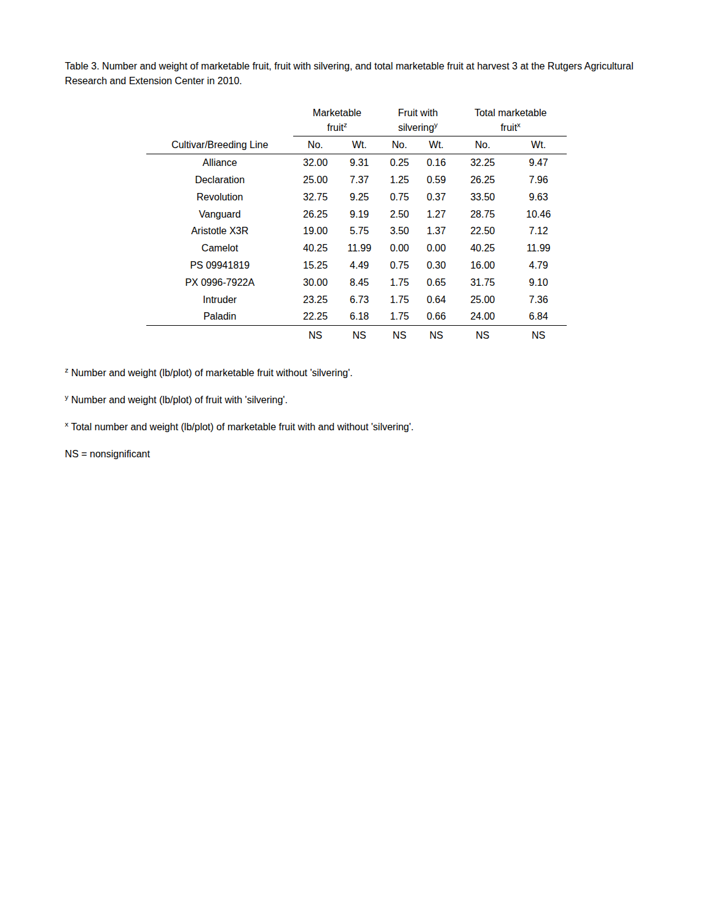Table 3. Number and weight of marketable fruit, fruit with silvering, and total marketable fruit at harvest 3 at the Rutgers Agricultural Research and Extension Center in 2010.
| | Marketable fruit z | Fruit with silvering y | Total marketable fruit x |
| --- | --- | --- | --- |
| Cultivar/Breeding Line | No. | Wt. | No. | Wt. | No. | Wt. |
| Alliance | 32.00 | 9.31 | 0.25 | 0.16 | 32.25 | 9.47 |
| Declaration | 25.00 | 7.37 | 1.25 | 0.59 | 26.25 | 7.96 |
| Revolution | 32.75 | 9.25 | 0.75 | 0.37 | 33.50 | 9.63 |
| Vanguard | 26.25 | 9.19 | 2.50 | 1.27 | 28.75 | 10.46 |
| Aristotle X3R | 19.00 | 5.75 | 3.50 | 1.37 | 22.50 | 7.12 |
| Camelot | 40.25 | 11.99 | 0.00 | 0.00 | 40.25 | 11.99 |
| PS 09941819 | 15.25 | 4.49 | 0.75 | 0.30 | 16.00 | 4.79 |
| PX 0996-7922A | 30.00 | 8.45 | 1.75 | 0.65 | 31.75 | 9.10 |
| Intruder | 23.25 | 6.73 | 1.75 | 0.64 | 25.00 | 7.36 |
| Paladin | 22.25 | 6.18 | 1.75 | 0.66 | 24.00 | 6.84 |
| | NS | NS | NS | NS | NS | NS |
z Number and weight (lb/plot) of marketable fruit without 'silvering'.
y Number and weight (lb/plot) of fruit with 'silvering'.
x Total number and weight (lb/plot) of marketable fruit with and without 'silvering'.
NS = nonsignificant